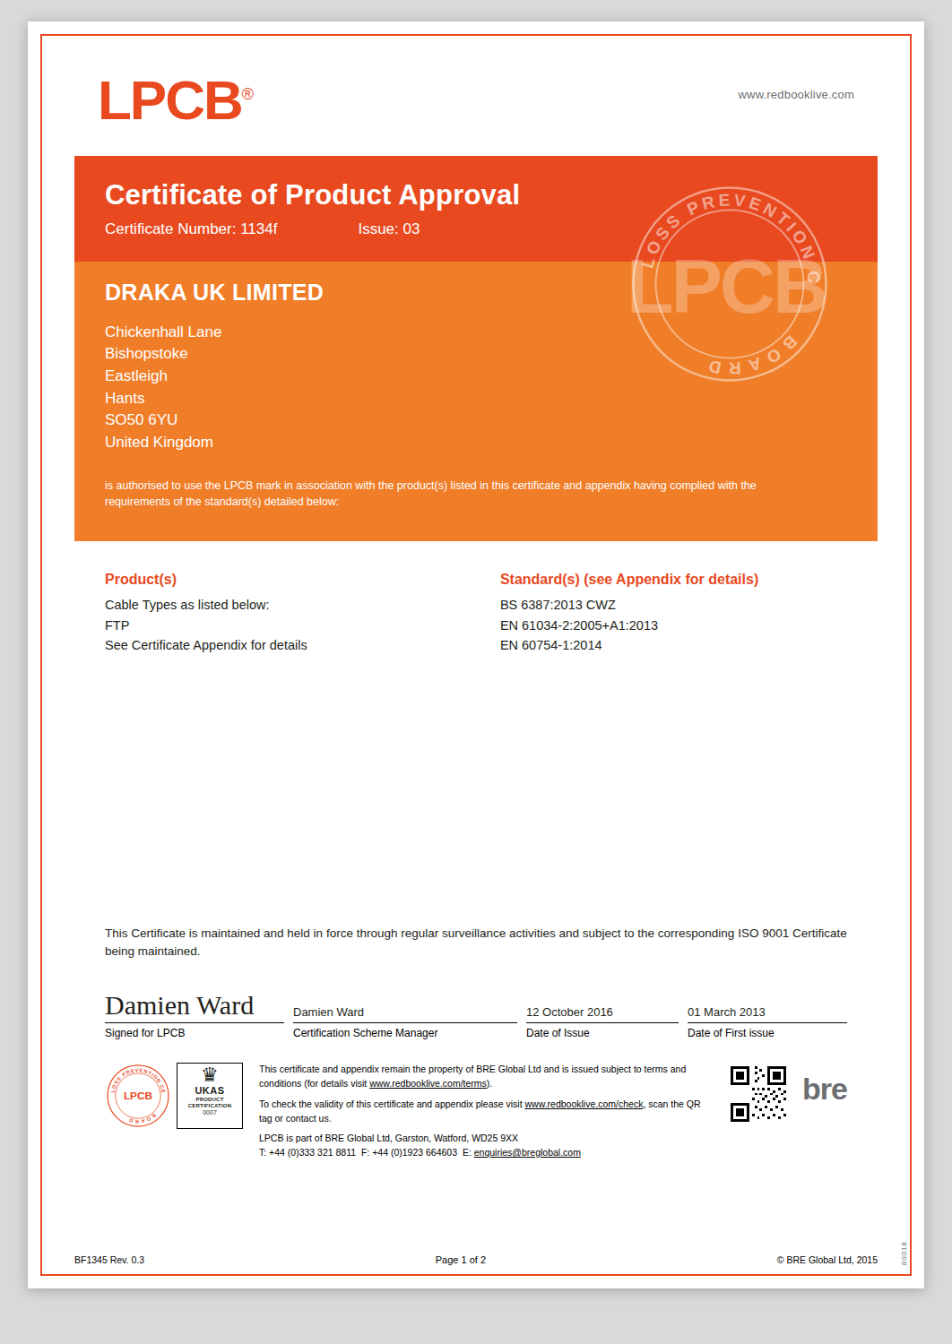LPCB®
www.redbooklive.com
LOSS PREVENTION CERTIFICATION BOARD
LPCB
Certificate of Product Approval
Certificate Number: 1134f Issue: 03
DRAKA UK LIMITED
Chickenhall Lane
Bishopstoke
Eastleigh
Hants
SO50 6YU
United Kingdom
is authorised to use the LPCB mark in association with the product(s) listed in this certificate and appendix having complied with the requirements of the standard(s) detailed below:
Product(s)
Cable Types as listed below:
FTP
See Certificate Appendix for details
Standard(s) (see Appendix for details)
BS 6387:2013 CWZ
EN 61034-2:2005+A1:2013
EN 60754-1:2014
This Certificate is maintained and held in force through regular surveillance activities and subject to the corresponding ISO 9001 Certificate being maintained.
Damien Ward
Damien Ward
12 October 2016
01 March 2013
Signed for LPCB
Certification Scheme Manager
Date of Issue
Date of First issue
LOSS PREVENTION CERTIFICATION BOARD LPCB
♛
UKAS
PRODUCT
CERTIFICATION
0007
This certificate and appendix remain the property of BRE Global Ltd and is issued subject to terms and conditions (for details visit www.redbooklive.com/terms).
To check the validity of this certificate and appendix please visit www.redbooklive.com/check, scan the QR tag or contact us.
LPCB is part of BRE Global Ltd, Garston, Watford, WD25 9XX
T: +44 (0)333 321 8811 F: +44 (0)1923 664603 E: enquiries@breglobal.com
bre
BF1345 Rev. 0.3
Page 1 of 2
© BRE Global Ltd, 2015
80018